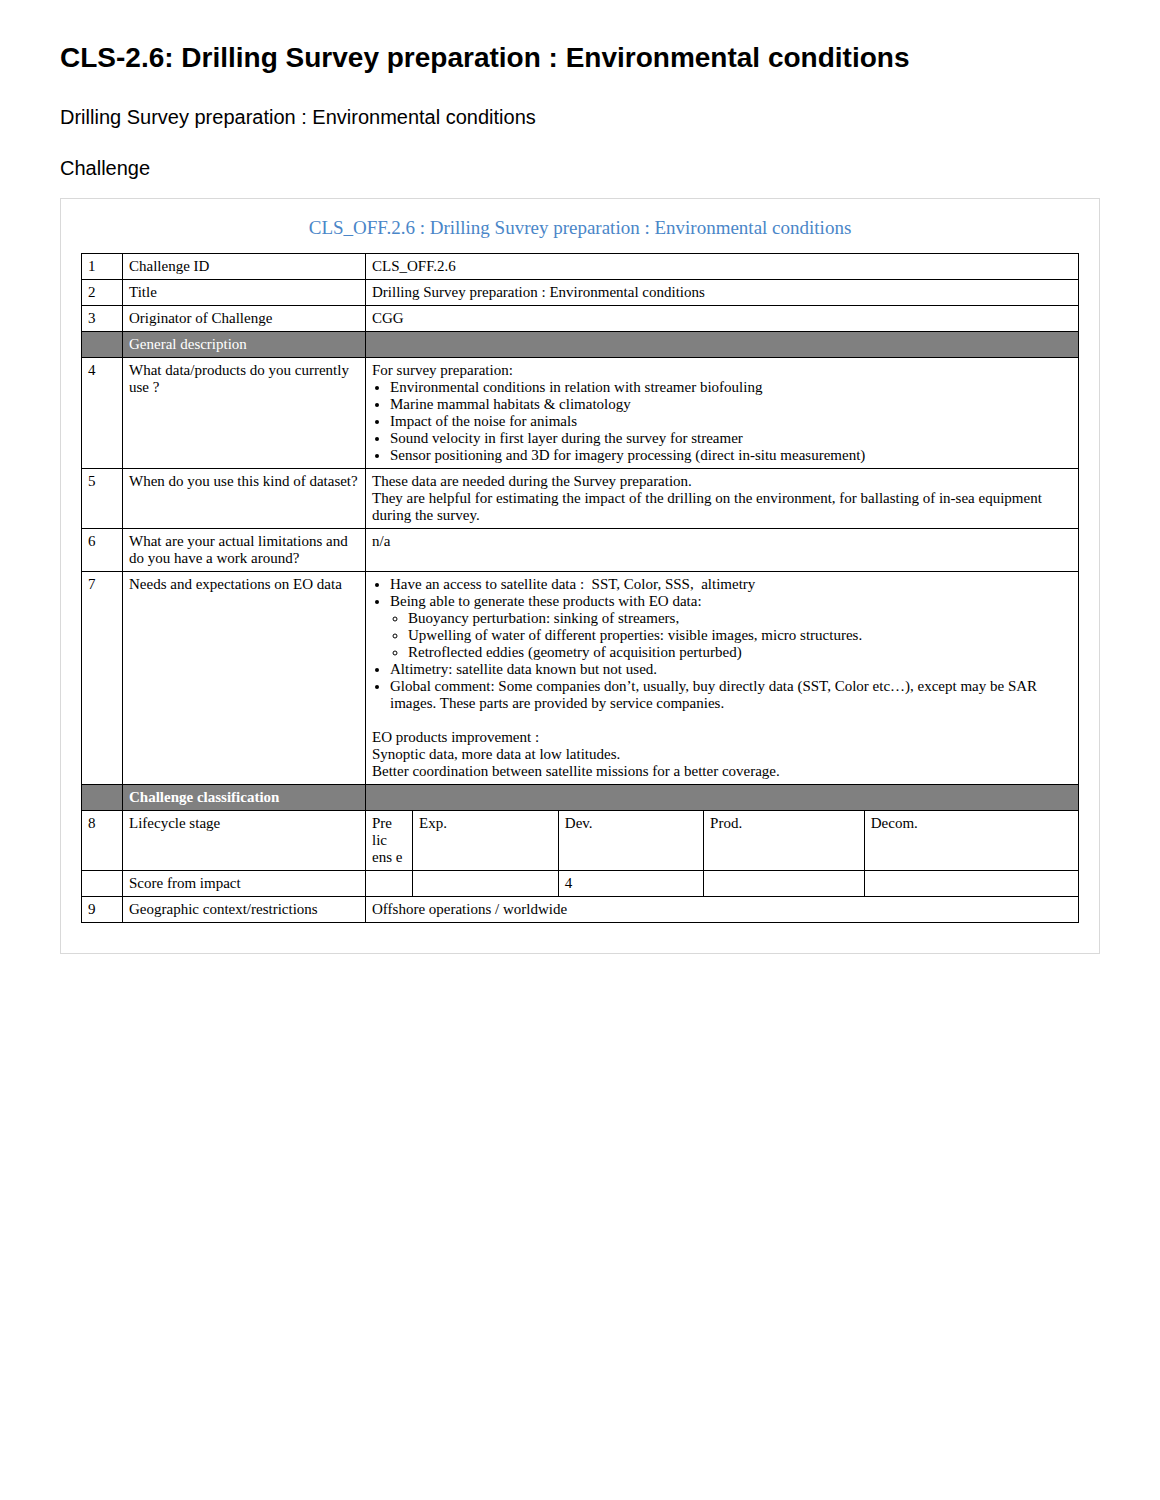CLS-2.6: Drilling Survey preparation : Environmental conditions
Drilling Survey preparation : Environmental conditions
Challenge
CLS_OFF.2.6 : Drilling Suvrey preparation : Environmental conditions
| 1 | Challenge ID | CLS_OFF.2.6 |
| 2 | Title | Drilling Survey preparation : Environmental conditions |
| 3 | Originator of Challenge | CGG |
| | General description | |
| 4 | What data/products do you currently use ? | For survey preparation: Environmental conditions in relation with streamer biofouling Marine mammal habitats & climatology Impact of the noise for animals Sound velocity in first layer during the survey for streamer Sensor positioning and 3D for imagery processing (direct in-situ measurement) |
| 5 | When do you use this kind of dataset? | These data are needed during the Survey preparation. They are helpful for estimating the impact of the drilling on the environment, for ballasting of in-sea equipment during the survey. |
| 6 | What are your actual limitations and do you have a work around? | n/a |
| 7 | Needs and expectations on EO data | Have an access to satellite data : SST, Color, SSS, altimetry Being able to generate these products with EO data: Buoyancy perturbation: sinking of streamers, Upwelling of water of different properties: visible images, micro structures. Retroflected eddies (geometry of acquisition perturbed) Altimetry: satellite data known but not used. Global comment: Some companies don’t, usually, buy directly data (SST, Color etc…), except may be SAR images. These parts are provided by service companies. EO products improvement : Synoptic data, more data at low latitudes. Better coordination between satellite missions for a better coverage. |
| | Challenge classification | |
| 8 | Lifecycle stage | Pre lic ens e | Exp. | Dev. | Prod. | Decom. |
| | Score from impact | | | 4 | | |
| 9 | Geographic context/restrictions | Offshore operations / worldwide |